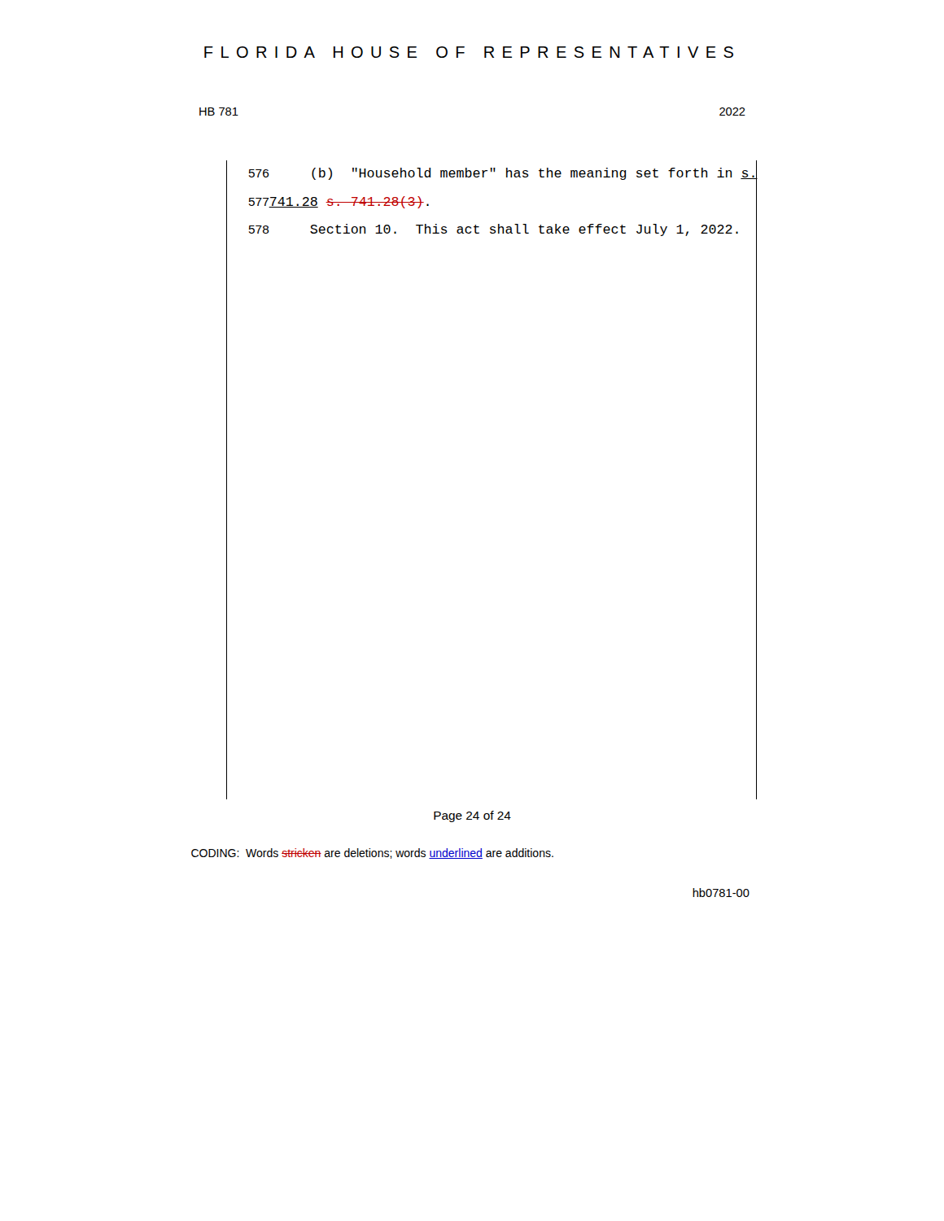FLORIDA HOUSE OF REPRESENTATIVES
HB 781 2022
| 576 | (b) "Household member" has the meaning set forth in s. |
| 577 | 741.28 s. 741.28(3) . |
| 578 | Section 10. This act shall take effect July 1, 2022. |
Page 24 of 24
CODING: Words stricken are deletions; words underlined are additions.
hb0781-00